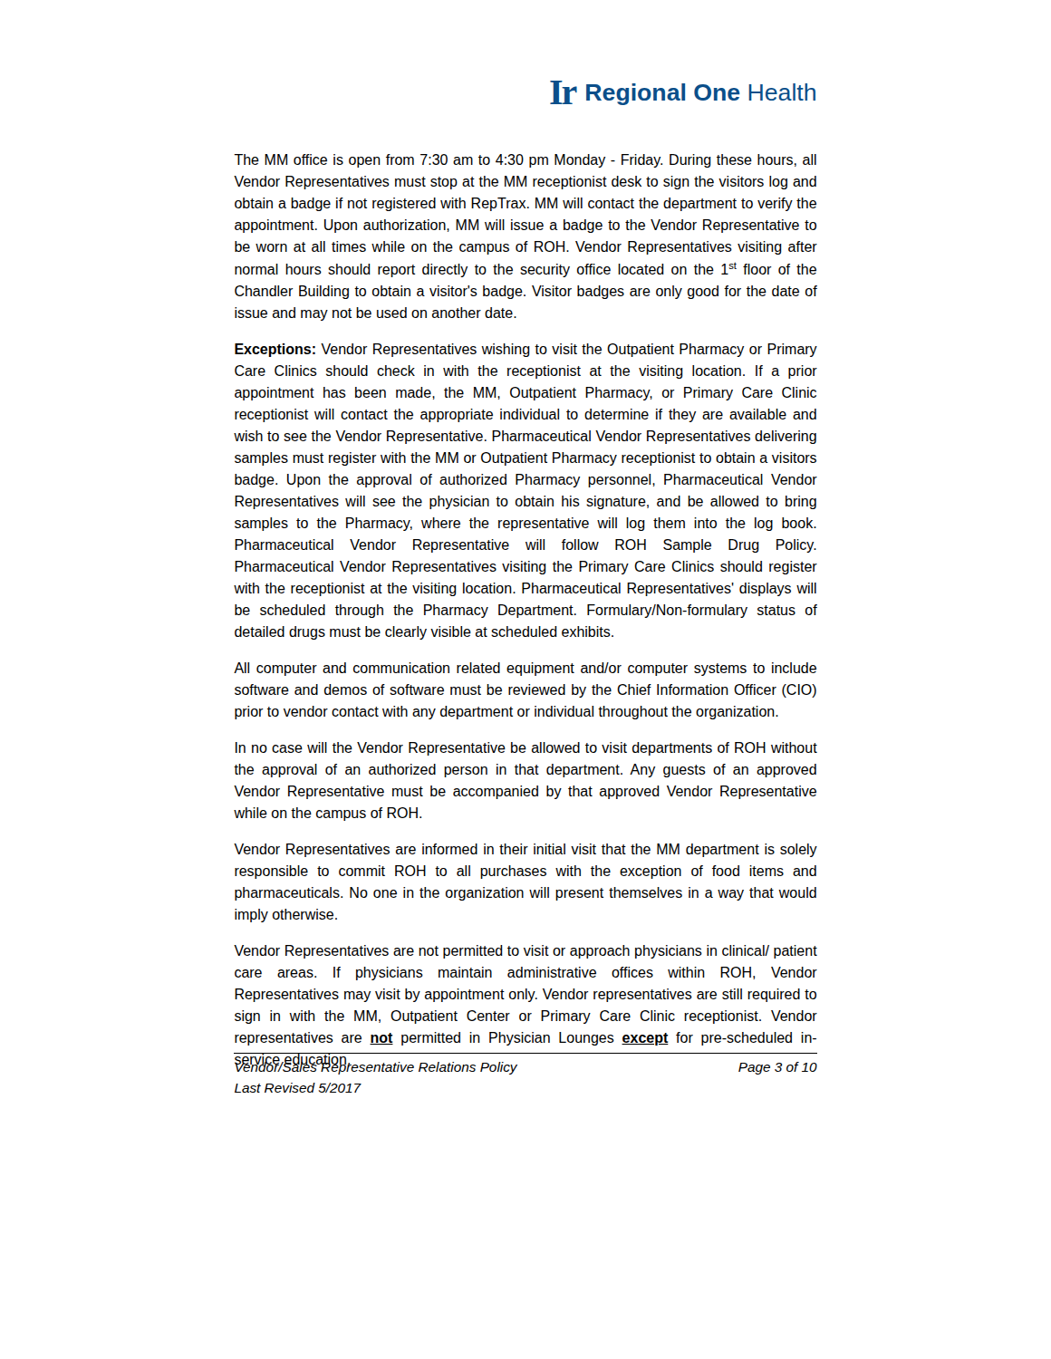Ir Regional One Health
The MM office is open from 7:30 am to 4:30 pm Monday - Friday. During these hours, all Vendor Representatives must stop at the MM receptionist desk to sign the visitors log and obtain a badge if not registered with RepTrax. MM will contact the department to verify the appointment. Upon authorization, MM will issue a badge to the Vendor Representative to be worn at all times while on the campus of ROH. Vendor Representatives visiting after normal hours should report directly to the security office located on the 1st floor of the Chandler Building to obtain a visitor's badge. Visitor badges are only good for the date of issue and may not be used on another date.
Exceptions: Vendor Representatives wishing to visit the Outpatient Pharmacy or Primary Care Clinics should check in with the receptionist at the visiting location. If a prior appointment has been made, the MM, Outpatient Pharmacy, or Primary Care Clinic receptionist will contact the appropriate individual to determine if they are available and wish to see the Vendor Representative. Pharmaceutical Vendor Representatives delivering samples must register with the MM or Outpatient Pharmacy receptionist to obtain a visitors badge. Upon the approval of authorized Pharmacy personnel, Pharmaceutical Vendor Representatives will see the physician to obtain his signature, and be allowed to bring samples to the Pharmacy, where the representative will log them into the log book. Pharmaceutical Vendor Representative will follow ROH Sample Drug Policy. Pharmaceutical Vendor Representatives visiting the Primary Care Clinics should register with the receptionist at the visiting location. Pharmaceutical Representatives' displays will be scheduled through the Pharmacy Department. Formulary/Non-formulary status of detailed drugs must be clearly visible at scheduled exhibits.
All computer and communication related equipment and/or computer systems to include software and demos of software must be reviewed by the Chief Information Officer (CIO) prior to vendor contact with any department or individual throughout the organization.
In no case will the Vendor Representative be allowed to visit departments of ROH without the approval of an authorized person in that department. Any guests of an approved Vendor Representative must be accompanied by that approved Vendor Representative while on the campus of ROH.
Vendor Representatives are informed in their initial visit that the MM department is solely responsible to commit ROH to all purchases with the exception of food items and pharmaceuticals. No one in the organization will present themselves in a way that would imply otherwise.
Vendor Representatives are not permitted to visit or approach physicians in clinical/ patient care areas. If physicians maintain administrative offices within ROH, Vendor Representatives may visit by appointment only. Vendor representatives are still required to sign in with the MM, Outpatient Center or Primary Care Clinic receptionist. Vendor representatives are not permitted in Physician Lounges except for pre-scheduled in-service education.
Vendor/Sales Representative Relations Policy
Last Revised 5/2017
Page 3 of 10